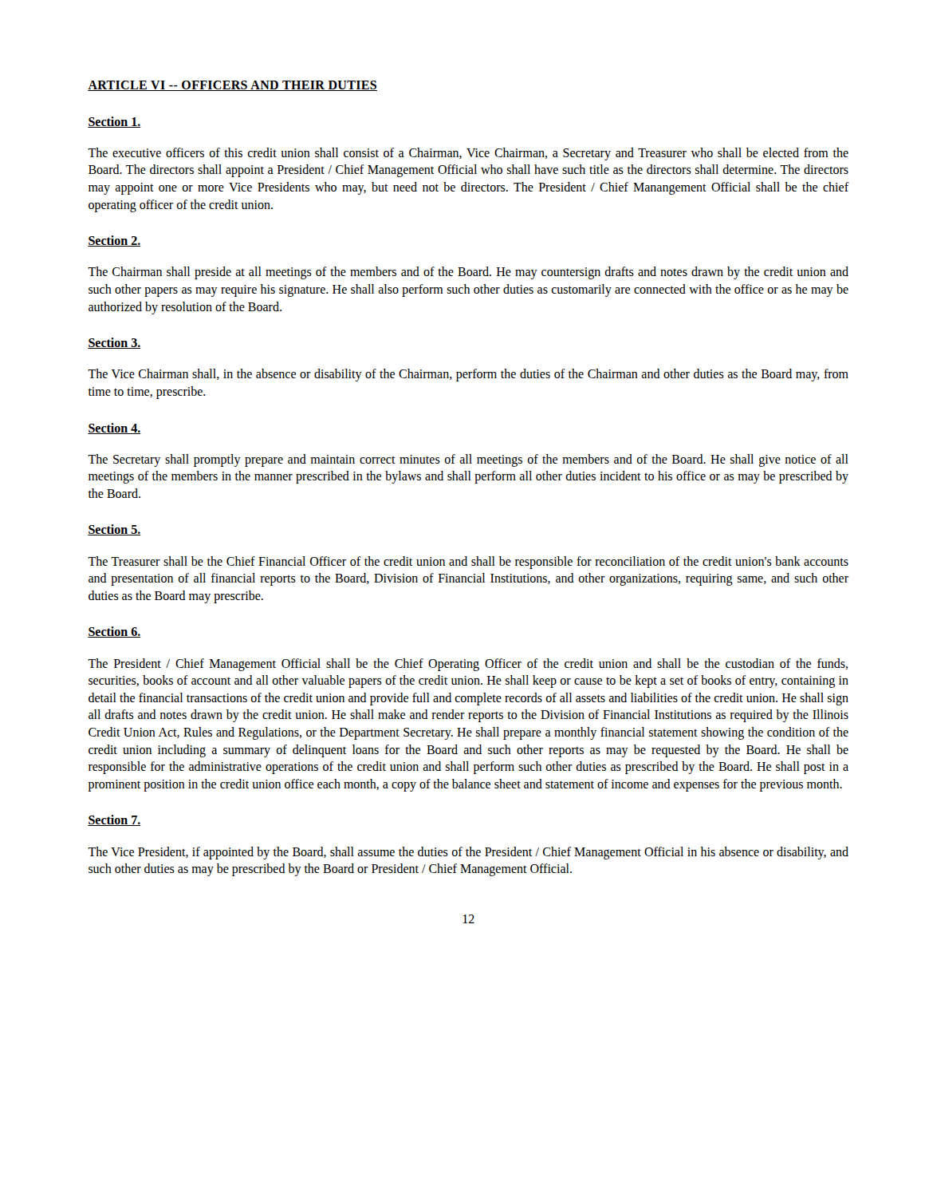ARTICLE VI -- OFFICERS AND THEIR DUTIES
Section 1.
The executive officers of this credit union shall consist of a Chairman, Vice Chairman, a Secretary and Treasurer who shall be elected from the Board. The directors shall appoint a President / Chief Management Official who shall have such title as the directors shall determine. The directors may appoint one or more Vice Presidents who may, but need not be directors. The President / Chief Manangement Official shall be the chief operating officer of the credit union.
Section 2.
The Chairman shall preside at all meetings of the members and of the Board. He may countersign drafts and notes drawn by the credit union and such other papers as may require his signature. He shall also perform such other duties as customarily are connected with the office or as he may be authorized by resolution of the Board.
Section 3.
The Vice Chairman shall, in the absence or disability of the Chairman, perform the duties of the Chairman and other duties as the Board may, from time to time, prescribe.
Section 4.
The Secretary shall promptly prepare and maintain correct minutes of all meetings of the members and of the Board. He shall give notice of all meetings of the members in the manner prescribed in the bylaws and shall perform all other duties incident to his office or as may be prescribed by the Board.
Section 5.
The Treasurer shall be the Chief Financial Officer of the credit union and shall be responsible for reconciliation of the credit union's bank accounts and presentation of all financial reports to the Board, Division of Financial Institutions, and other organizations, requiring same, and such other duties as the Board may prescribe.
Section 6.
The President / Chief Management Official shall be the Chief Operating Officer of the credit union and shall be the custodian of the funds, securities, books of account and all other valuable papers of the credit union. He shall keep or cause to be kept a set of books of entry, containing in detail the financial transactions of the credit union and provide full and complete records of all assets and liabilities of the credit union. He shall sign all drafts and notes drawn by the credit union. He shall make and render reports to the Division of Financial Institutions as required by the Illinois Credit Union Act, Rules and Regulations, or the Department Secretary. He shall prepare a monthly financial statement showing the condition of the credit union including a summary of delinquent loans for the Board and such other reports as may be requested by the Board. He shall be responsible for the administrative operations of the credit union and shall perform such other duties as prescribed by the Board. He shall post in a prominent position in the credit union office each month, a copy of the balance sheet and statement of income and expenses for the previous month.
Section 7.
The Vice President, if appointed by the Board, shall assume the duties of the President / Chief Management Official in his absence or disability, and such other duties as may be prescribed by the Board or President / Chief Management Official.
12